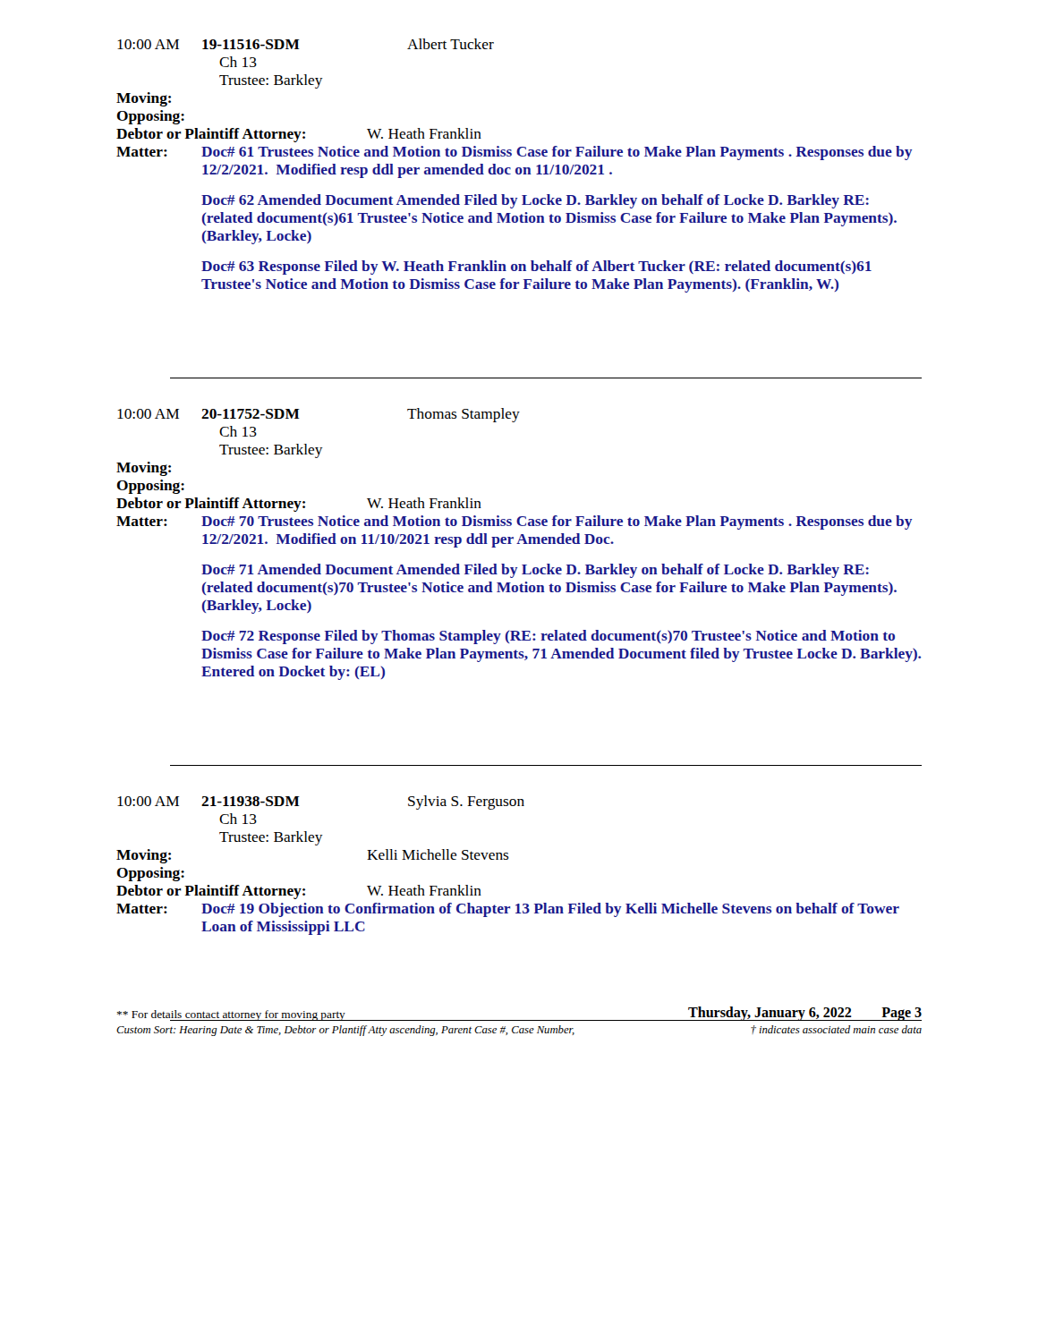10:00 AM
19-11516-SDM
Albert Tucker
Ch 13
Trustee: Barkley
Moving:
Opposing:
Debtor or Plaintiff Attorney:
W. Heath Franklin
Matter:
Doc# 61 Trustees Notice and Motion to Dismiss Case for Failure to Make Plan Payments . Responses due by 12/2/2021. Modified resp ddl per amended doc on 11/10/2021 .
Doc# 62 Amended Document Amended Filed by Locke D. Barkley on behalf of Locke D. Barkley RE: (related document(s)61 Trustee's Notice and Motion to Dismiss Case for Failure to Make Plan Payments). (Barkley, Locke)
Doc# 63 Response Filed by W. Heath Franklin on behalf of Albert Tucker (RE: related document(s)61 Trustee's Notice and Motion to Dismiss Case for Failure to Make Plan Payments). (Franklin, W.)
10:00 AM
20-11752-SDM
Thomas Stampley
Ch 13
Trustee: Barkley
Moving:
Opposing:
Debtor or Plaintiff Attorney:
W. Heath Franklin
Matter:
Doc# 70 Trustees Notice and Motion to Dismiss Case for Failure to Make Plan Payments . Responses due by 12/2/2021. Modified on 11/10/2021 resp ddl per Amended Doc.
Doc# 71 Amended Document Amended Filed by Locke D. Barkley on behalf of Locke D. Barkley RE: (related document(s)70 Trustee's Notice and Motion to Dismiss Case for Failure to Make Plan Payments). (Barkley, Locke)
Doc# 72 Response Filed by Thomas Stampley (RE: related document(s)70 Trustee's Notice and Motion to Dismiss Case for Failure to Make Plan Payments, 71 Amended Document filed by Trustee Locke D. Barkley). Entered on Docket by: (EL)
10:00 AM
21-11938-SDM
Sylvia S. Ferguson
Ch 13
Trustee: Barkley
Moving:
Kelli Michelle Stevens
Opposing:
Debtor or Plaintiff Attorney:
W. Heath Franklin
Matter:
Doc# 19 Objection to Confirmation of Chapter 13 Plan Filed by Kelli Michelle Stevens on behalf of Tower Loan of Mississippi LLC
** For details contact attorney for moving party
Custom Sort: Hearing Date & Time, Debtor or Plantiff Atty ascending, Parent Case #, Case Number,
Thursday, January 6, 2022 Page 3
† indicates associated main case data